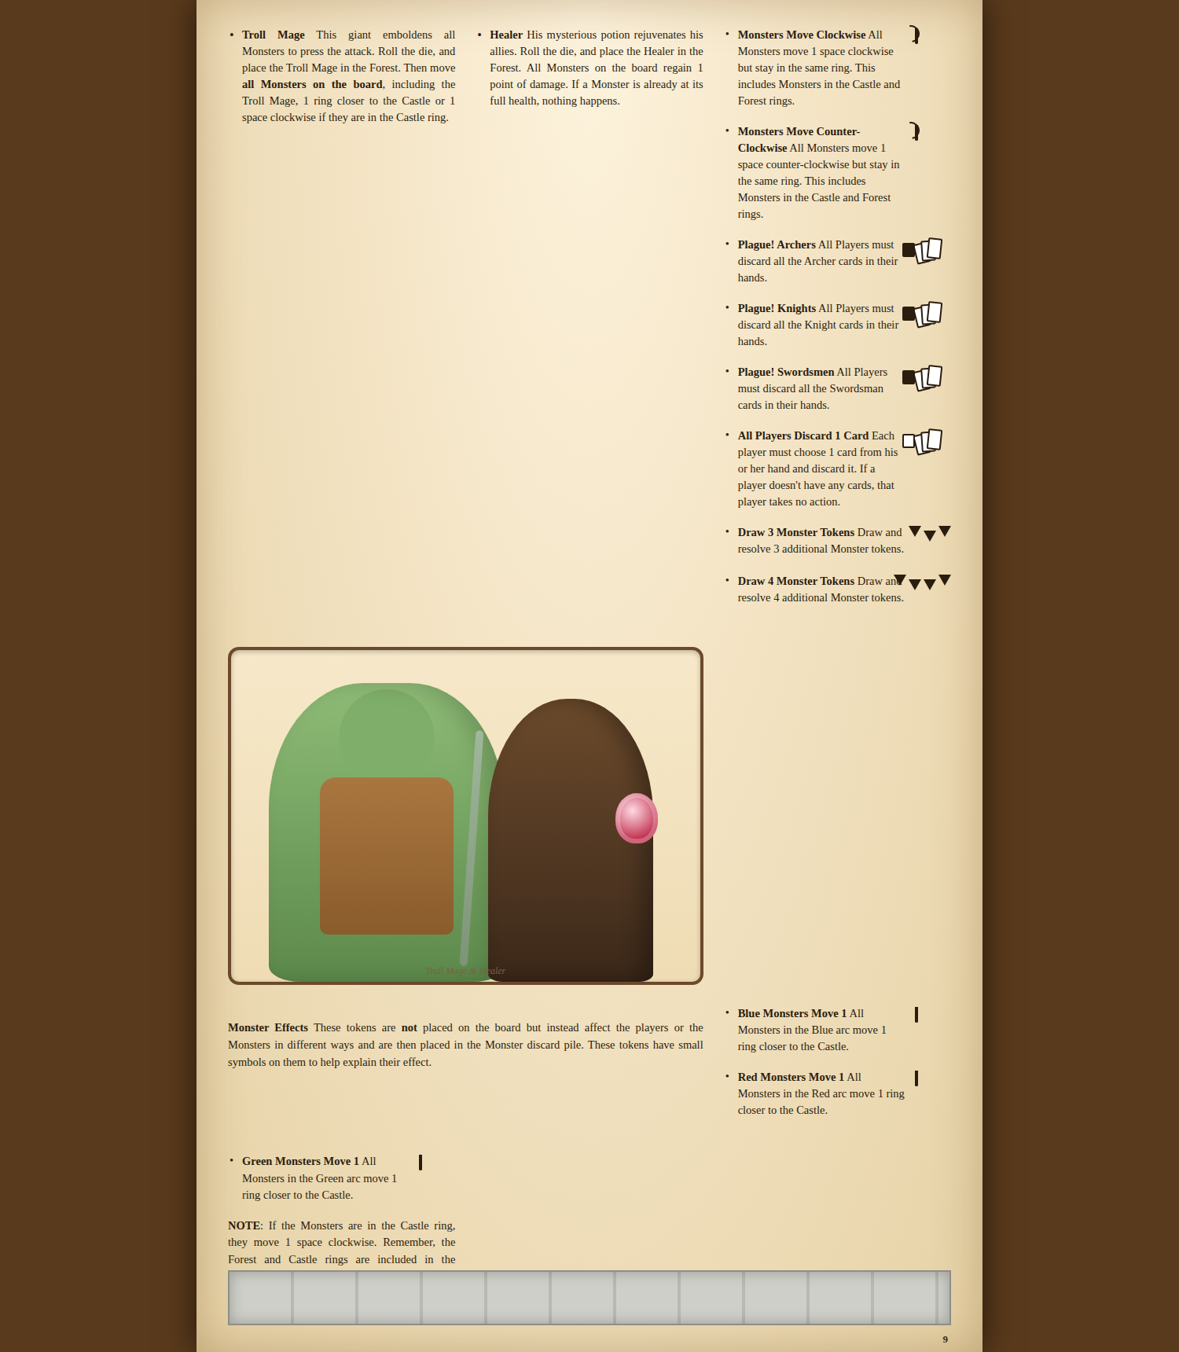Troll Mage This giant emboldens all Monsters to press the attack. Roll the die, and place the Troll Mage in the Forest. Then move all Monsters on the board, including the Troll Mage, 1 ring closer to the Castle or 1 space clockwise if they are in the Castle ring.
Healer His mysterious potion rejuvenates his allies. Roll the die, and place the Healer in the Forest. All Monsters on the board regain 1 point of damage. If a Monster is already at its full health, nothing happens.
Monsters Move Clockwise All Monsters move 1 space clockwise but stay in the same ring. This includes Monsters in the Castle and Forest rings.
Monsters Move Counter-Clockwise All Monsters move 1 space counter-clockwise but stay in the same ring. This includes Monsters in the Castle and Forest rings.
Plague! Archers All Players must discard all the Archer cards in their hands.
Plague! Knights All Players must discard all the Knight cards in their hands.
Plague! Swordsmen All Players must discard all the Swordsman cards in their hands.
All Players Discard 1 Card Each player must choose 1 card from his or her hand and discard it. If a player doesn't have any cards, that player takes no action.
Draw 3 Monster Tokens Draw and resolve 3 additional Monster tokens.
Draw 4 Monster Tokens Draw and resolve 4 additional Monster tokens.
Troll Mage & Healer
Monster Effects These tokens are not placed on the board but instead affect the players or the Monsters in different ways and are then placed in the Monster discard pile. These tokens have small symbols on them to help explain their effect.
Blue Monsters Move 1 All Monsters in the Blue arc move 1 ring closer to the Castle.
Red Monsters Move 1 All Monsters in the Red arc move 1 ring closer to the Castle.
Green Monsters Move 1 All Monsters in the Green arc move 1 ring closer to the Castle.
NOTE: If the Monsters are in the Castle ring, they move 1 space clockwise. Remember, the Forest and Castle rings are included in the colored arcs.
9